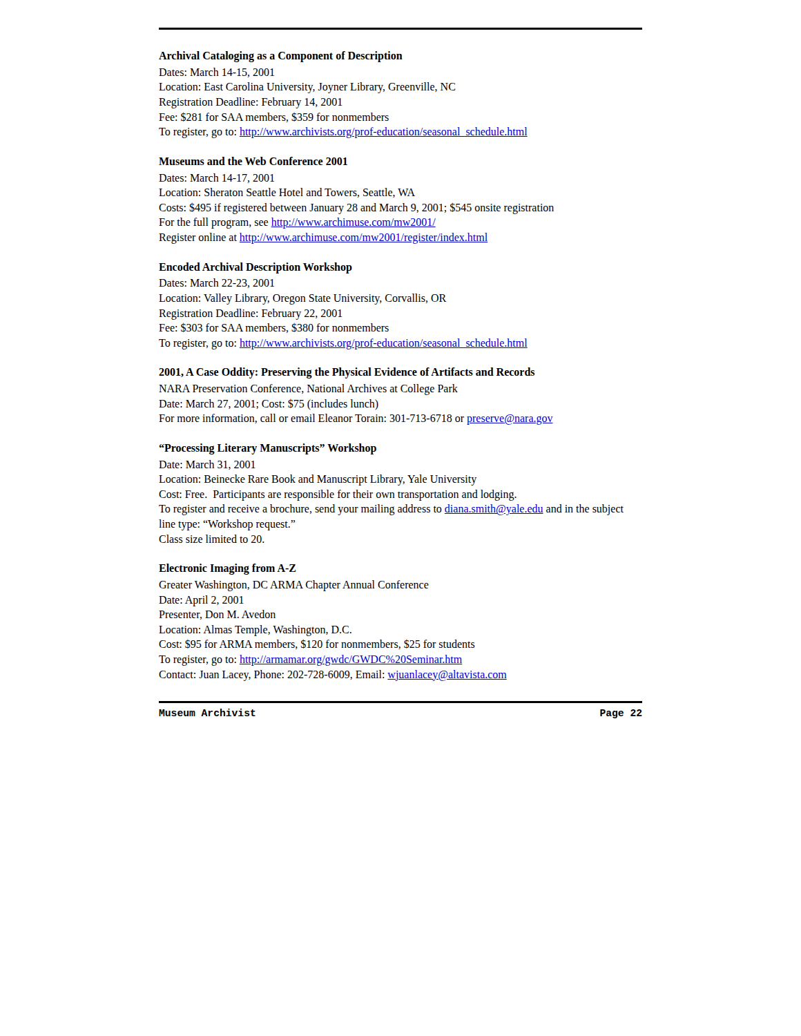Archival Cataloging as a Component of Description
Dates: March 14-15, 2001
Location: East Carolina University, Joyner Library, Greenville, NC
Registration Deadline: February 14, 2001
Fee: $281 for SAA members, $359 for nonmembers
To register, go to: http://www.archivists.org/prof-education/seasonal_schedule.html
Museums and the Web Conference 2001
Dates: March 14-17, 2001
Location: Sheraton Seattle Hotel and Towers, Seattle, WA
Costs: $495 if registered between January 28 and March 9, 2001; $545 onsite registration
For the full program, see http://www.archimuse.com/mw2001/
Register online at http://www.archimuse.com/mw2001/register/index.html
Encoded Archival Description Workshop
Dates: March 22-23, 2001
Location: Valley Library, Oregon State University, Corvallis, OR
Registration Deadline: February 22, 2001
Fee: $303 for SAA members, $380 for nonmembers
To register, go to: http://www.archivists.org/prof-education/seasonal_schedule.html
2001, A Case Oddity: Preserving the Physical Evidence of Artifacts and Records
NARA Preservation Conference, National Archives at College Park
Date: March 27, 2001; Cost: $75 (includes lunch)
For more information, call or email Eleanor Torain: 301-713-6718 or preserve@nara.gov
“Processing Literary Manuscripts” Workshop
Date: March 31, 2001
Location: Beinecke Rare Book and Manuscript Library, Yale University
Cost: Free. Participants are responsible for their own transportation and lodging.
To register and receive a brochure, send your mailing address to diana.smith@yale.edu and in the subject line type: “Workshop request.”
Class size limited to 20.
Electronic Imaging from A-Z
Greater Washington, DC ARMA Chapter Annual Conference
Date: April 2, 2001
Presenter, Don M. Avedon
Location: Almas Temple, Washington, D.C.
Cost: $95 for ARMA members, $120 for nonmembers, $25 for students
To register, go to: http://armamar.org/gwdc/GWDC%20Seminar.htm
Contact: Juan Lacey, Phone: 202-728-6009, Email: wjuanlacey@altavista.com
Museum Archivist Page 22